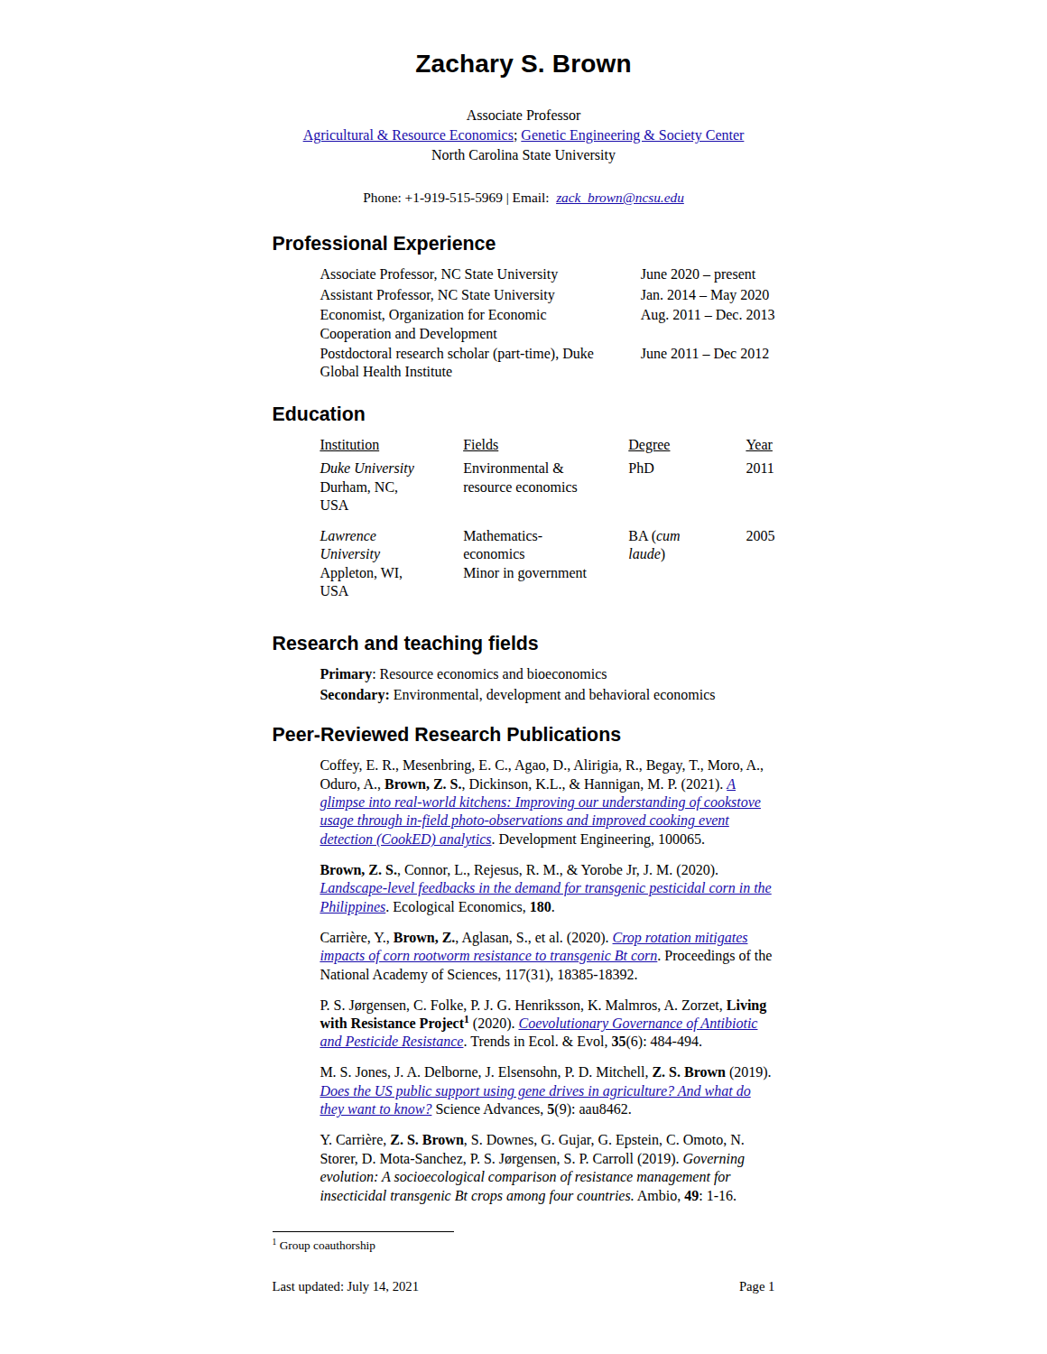Zachary S. Brown
Associate Professor
Agricultural & Resource Economics; Genetic Engineering & Society Center
North Carolina State University
Phone: +1-919-515-5969 | Email: zack_brown@ncsu.edu
Professional Experience
| Associate Professor, NC State University | June 2020 – present |
| Assistant Professor, NC State University | Jan. 2014 – May 2020 |
| Economist, Organization for Economic Cooperation and Development | Aug. 2011 – Dec. 2013 |
| Postdoctoral research scholar (part-time), Duke Global Health Institute | June 2011 – Dec 2012 |
Education
| Institution | Fields | Degree | Year |
| --- | --- | --- | --- |
| Duke University Durham, NC, USA | Environmental & resource economics | PhD | 2011 |
| Lawrence University Appleton, WI, USA | Mathematics-economics Minor in government | BA ( cum laude ) | 2005 |
Research and teaching fields
Primary: Resource economics and bioeconomics
Secondary: Environmental, development and behavioral economics
Peer-Reviewed Research Publications
Coffey, E. R., Mesenbring, E. C., Agao, D., Alirigia, R., Begay, T., Moro, A., Oduro, A., Brown, Z. S., Dickinson, K.L., & Hannigan, M. P. (2021). A glimpse into real-world kitchens: Improving our understanding of cookstove usage through in-field photo-observations and improved cooking event detection (CookED) analytics. Development Engineering, 100065.
Brown, Z. S., Connor, L., Rejesus, R. M., & Yorobe Jr, J. M. (2020). Landscape-level feedbacks in the demand for transgenic pesticidal corn in the Philippines. Ecological Economics, 180.
Carrière, Y., Brown, Z., Aglasan, S., et al. (2020). Crop rotation mitigates impacts of corn rootworm resistance to transgenic Bt corn. Proceedings of the National Academy of Sciences, 117(31), 18385-18392.
P. S. Jørgensen, C. Folke, P. J. G. Henriksson, K. Malmros, A. Zorzet, Living with Resistance Project1 (2020). Coevolutionary Governance of Antibiotic and Pesticide Resistance. Trends in Ecol. & Evol, 35(6): 484-494.
M. S. Jones, J. A. Delborne, J. Elsensohn, P. D. Mitchell, Z. S. Brown (2019). Does the US public support using gene drives in agriculture? And what do they want to know? Science Advances, 5(9): aau8462.
Y. Carrière, Z. S. Brown, S. Downes, G. Gujar, G. Epstein, C. Omoto, N. Storer, D. Mota-Sanchez, P. S. Jørgensen, S. P. Carroll (2019). Governing evolution: A socioecological comparison of resistance management for insecticidal transgenic Bt crops among four countries. Ambio, 49: 1-16.
1 Group coauthorship
Last updated: July 14, 2021 Page 1